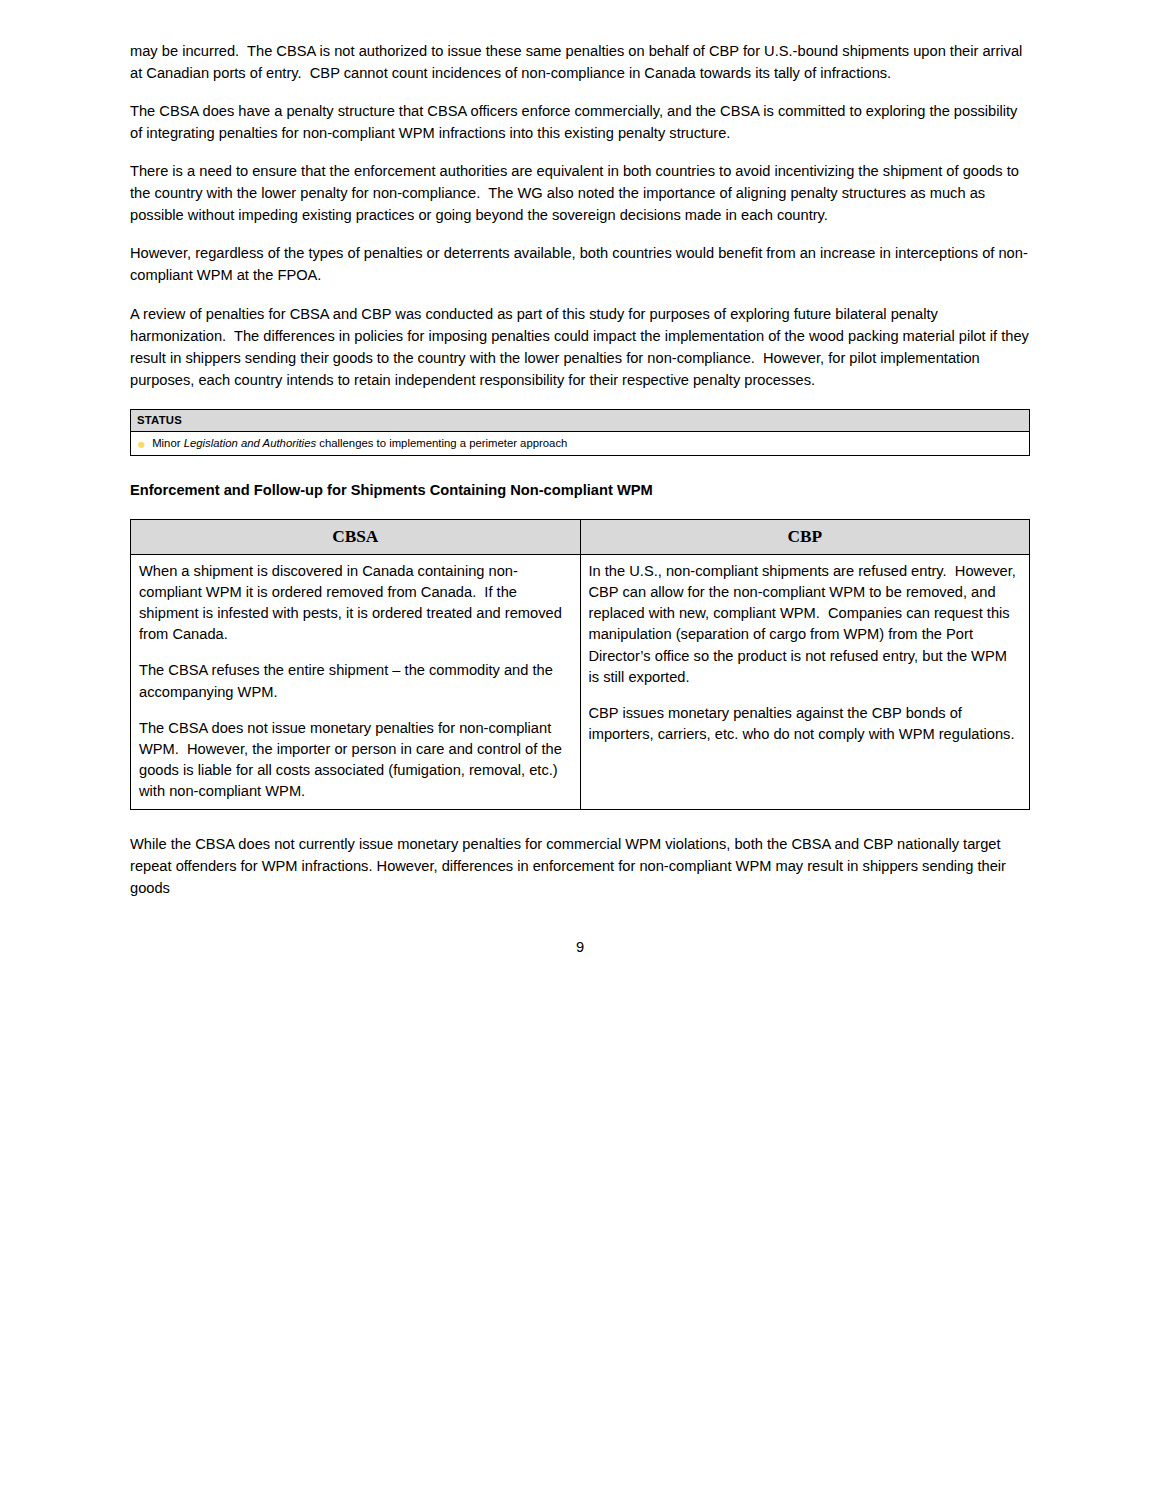may be incurred. The CBSA is not authorized to issue these same penalties on behalf of CBP for U.S.-bound shipments upon their arrival at Canadian ports of entry. CBP cannot count incidences of non-compliance in Canada towards its tally of infractions.
The CBSA does have a penalty structure that CBSA officers enforce commercially, and the CBSA is committed to exploring the possibility of integrating penalties for non-compliant WPM infractions into this existing penalty structure.
There is a need to ensure that the enforcement authorities are equivalent in both countries to avoid incentivizing the shipment of goods to the country with the lower penalty for non-compliance. The WG also noted the importance of aligning penalty structures as much as possible without impeding existing practices or going beyond the sovereign decisions made in each country.
However, regardless of the types of penalties or deterrents available, both countries would benefit from an increase in interceptions of non-compliant WPM at the FPOA.
A review of penalties for CBSA and CBP was conducted as part of this study for purposes of exploring future bilateral penalty harmonization. The differences in policies for imposing penalties could impact the implementation of the wood packing material pilot if they result in shippers sending their goods to the country with the lower penalties for non-compliance. However, for pilot implementation purposes, each country intends to retain independent responsibility for their respective penalty processes.
STATUS
● Minor Legislation and Authorities challenges to implementing a perimeter approach
Enforcement and Follow-up for Shipments Containing Non-compliant WPM
| CBSA | CBP |
| --- | --- |
| When a shipment is discovered in Canada containing non-compliant WPM it is ordered removed from Canada. If the shipment is infested with pests, it is ordered treated and removed from Canada. The CBSA refuses the entire shipment – the commodity and the accompanying WPM. The CBSA does not issue monetary penalties for non-compliant WPM. However, the importer or person in care and control of the goods is liable for all costs associated (fumigation, removal, etc.) with non-compliant WPM. | In the U.S., non-compliant shipments are refused entry. However, CBP can allow for the non-compliant WPM to be removed, and replaced with new, compliant WPM. Companies can request this manipulation (separation of cargo from WPM) from the Port Director’s office so the product is not refused entry, but the WPM is still exported. CBP issues monetary penalties against the CBP bonds of importers, carriers, etc. who do not comply with WPM regulations. |
While the CBSA does not currently issue monetary penalties for commercial WPM violations, both the CBSA and CBP nationally target repeat offenders for WPM infractions. However, differences in enforcement for non-compliant WPM may result in shippers sending their goods
9